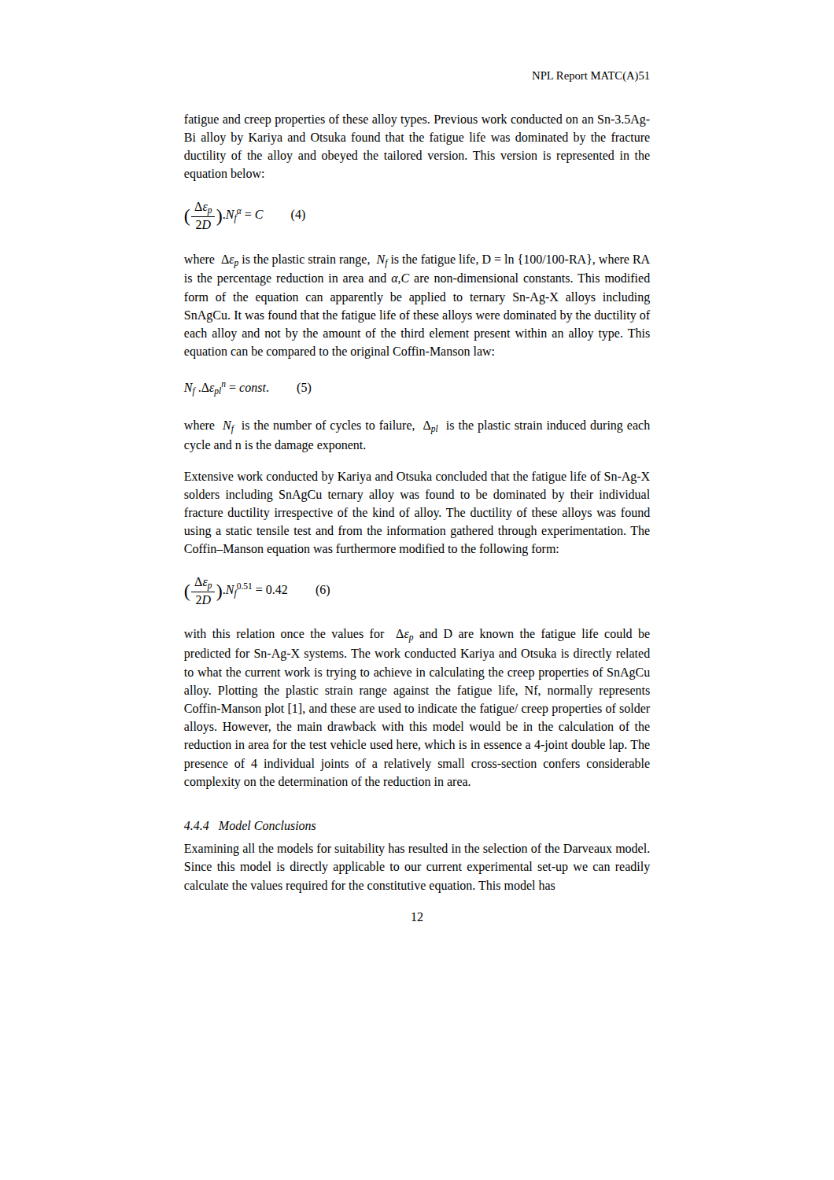NPL Report MATC(A)51
fatigue and creep properties of these alloy types. Previous work conducted on an Sn-3.5Ag-Bi alloy by Kariya and Otsuka found that the fatigue life was dominated by the fracture ductility of the alloy and obeyed the tailored version. This version is represented in the equation below:
(Δεp 2D).Nfα = C(4)
where Δεp is the plastic strain range, Nf is the fatigue life, D = ln {100/100-RA}, where RA is the percentage reduction in area and α,C are non-dimensional constants. This modified form of the equation can apparently be applied to ternary Sn-Ag-X alloys including SnAgCu. It was found that the fatigue life of these alloys were dominated by the ductility of each alloy and not by the amount of the third element present within an alloy type. This equation can be compared to the original Coffin-Manson law:
Nf .Δεpln = const.(5)
where Nf is the number of cycles to failure, Δpl is the plastic strain induced during each cycle and n is the damage exponent.
Extensive work conducted by Kariya and Otsuka concluded that the fatigue life of Sn-Ag-X solders including SnAgCu ternary alloy was found to be dominated by their individual fracture ductility irrespective of the kind of alloy. The ductility of these alloys was found using a static tensile test and from the information gathered through experimentation. The Coffin–Manson equation was furthermore modified to the following form:
(Δεp 2D).Nf0.51 = 0.42(6)
with this relation once the values for Δεp and D are known the fatigue life could be predicted for Sn-Ag-X systems. The work conducted Kariya and Otsuka is directly related to what the current work is trying to achieve in calculating the creep properties of SnAgCu alloy. Plotting the plastic strain range against the fatigue life, Nf, normally represents Coffin-Manson plot [1], and these are used to indicate the fatigue/ creep properties of solder alloys. However, the main drawback with this model would be in the calculation of the reduction in area for the test vehicle used here, which is in essence a 4-joint double lap. The presence of 4 individual joints of a relatively small cross-section confers considerable complexity on the determination of the reduction in area.
4.4.4 Model Conclusions
Examining all the models for suitability has resulted in the selection of the Darveaux model. Since this model is directly applicable to our current experimental set-up we can readily calculate the values required for the constitutive equation. This model has
12